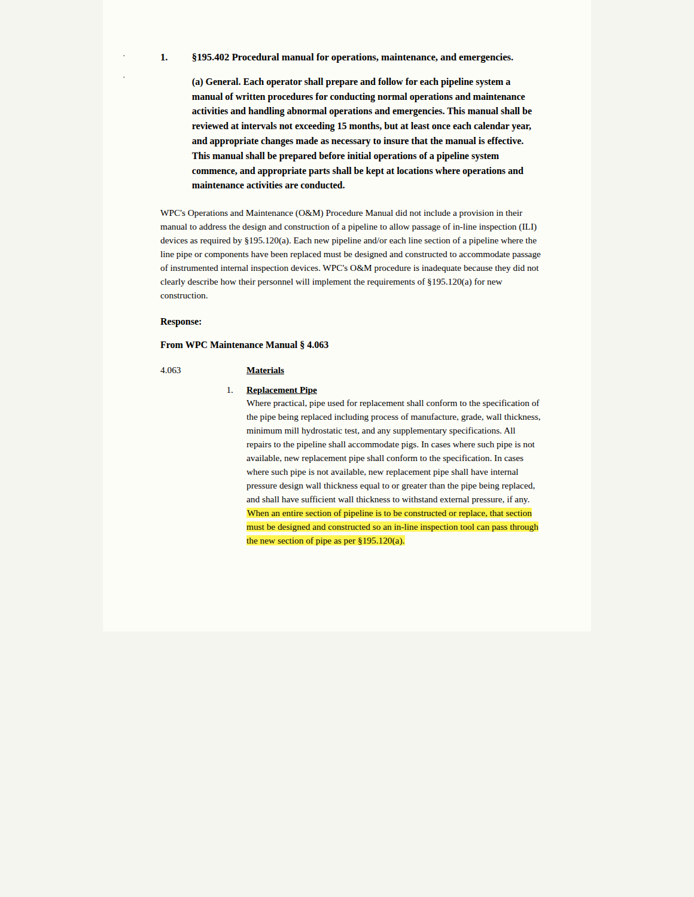.
.
1. §195.402 Procedural manual for operations, maintenance, and emergencies.
(a) General. Each operator shall prepare and follow for each pipeline system a manual of written procedures for conducting normal operations and maintenance activities and handling abnormal operations and emergencies. This manual shall be reviewed at intervals not exceeding 15 months, but at least once each calendar year, and appropriate changes made as necessary to insure that the manual is effective. This manual shall be prepared before initial operations of a pipeline system commence, and appropriate parts shall be kept at locations where operations and maintenance activities are conducted.
WPC's Operations and Maintenance (O&M) Procedure Manual did not include a provision in their manual to address the design and construction of a pipeline to allow passage of in-line inspection (ILI) devices as required by §195.120(a). Each new pipeline and/or each line section of a pipeline where the line pipe or components have been replaced must be designed and constructed to accommodate passage of instrumented internal inspection devices. WPC's O&M procedure is inadequate because they did not clearly describe how their personnel will implement the requirements of §195.120(a) for new construction.
Response:
From WPC Maintenance Manual § 4.063
4.063 Materials
1.
Replacement Pipe
Where practical, pipe used for replacement shall conform to the specification of the pipe being replaced including process of manufacture, grade, wall thickness, minimum mill hydrostatic test, and any supplementary specifications. All repairs to the pipeline shall accommodate pigs. In cases where such pipe is not available, new replacement pipe shall conform to the specification. In cases where such pipe is not available, new replacement pipe shall have internal pressure design wall thickness equal to or greater than the pipe being replaced, and shall have sufficient wall thickness to withstand external pressure, if any. When an entire section of pipeline is to be constructed or replace, that section must be designed and constructed so an in-line inspection tool can pass through the new section of pipe as per §195.120(a).